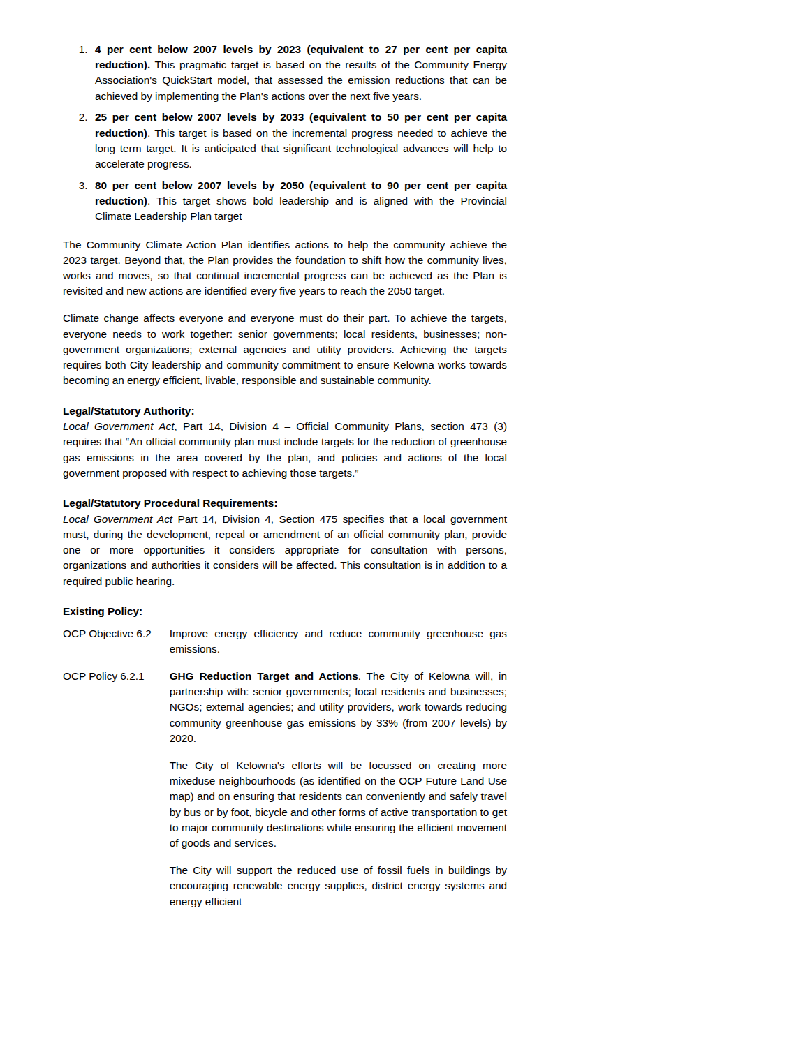4 per cent below 2007 levels by 2023 (equivalent to 27 per cent per capita reduction). This pragmatic target is based on the results of the Community Energy Association's QuickStart model, that assessed the emission reductions that can be achieved by implementing the Plan's actions over the next five years.
25 per cent below 2007 levels by 2033 (equivalent to 50 per cent per capita reduction). This target is based on the incremental progress needed to achieve the long term target. It is anticipated that significant technological advances will help to accelerate progress.
80 per cent below 2007 levels by 2050 (equivalent to 90 per cent per capita reduction). This target shows bold leadership and is aligned with the Provincial Climate Leadership Plan target
The Community Climate Action Plan identifies actions to help the community achieve the 2023 target. Beyond that, the Plan provides the foundation to shift how the community lives, works and moves, so that continual incremental progress can be achieved as the Plan is revisited and new actions are identified every five years to reach the 2050 target.
Climate change affects everyone and everyone must do their part. To achieve the targets, everyone needs to work together: senior governments; local residents, businesses; non-government organizations; external agencies and utility providers. Achieving the targets requires both City leadership and community commitment to ensure Kelowna works towards becoming an energy efficient, livable, responsible and sustainable community.
Legal/Statutory Authority:
Local Government Act, Part 14, Division 4 – Official Community Plans, section 473 (3) requires that “An official community plan must include targets for the reduction of greenhouse gas emissions in the area covered by the plan, and policies and actions of the local government proposed with respect to achieving those targets.”
Legal/Statutory Procedural Requirements:
Local Government Act Part 14, Division 4, Section 475 specifies that a local government must, during the development, repeal or amendment of an official community plan, provide one or more opportunities it considers appropriate for consultation with persons, organizations and authorities it considers will be affected. This consultation is in addition to a required public hearing.
Existing Policy:
| OCP Objective 6.2 | Improve energy efficiency and reduce community greenhouse gas emissions. |
| OCP Policy 6.2.1 | GHG Reduction Target and Actions . The City of Kelowna will, in partnership with: senior governments; local residents and businesses; NGOs; external agencies; and utility providers, work towards reducing community greenhouse gas emissions by 33% (from 2007 levels) by 2020. The City of Kelowna's efforts will be focussed on creating more mixeduse neighbourhoods (as identified on the OCP Future Land Use map) and on ensuring that residents can conveniently and safely travel by bus or by foot, bicycle and other forms of active transportation to get to major community destinations while ensuring the efficient movement of goods and services. The City will support the reduced use of fossil fuels in buildings by encouraging renewable energy supplies, district energy systems and energy efficient |